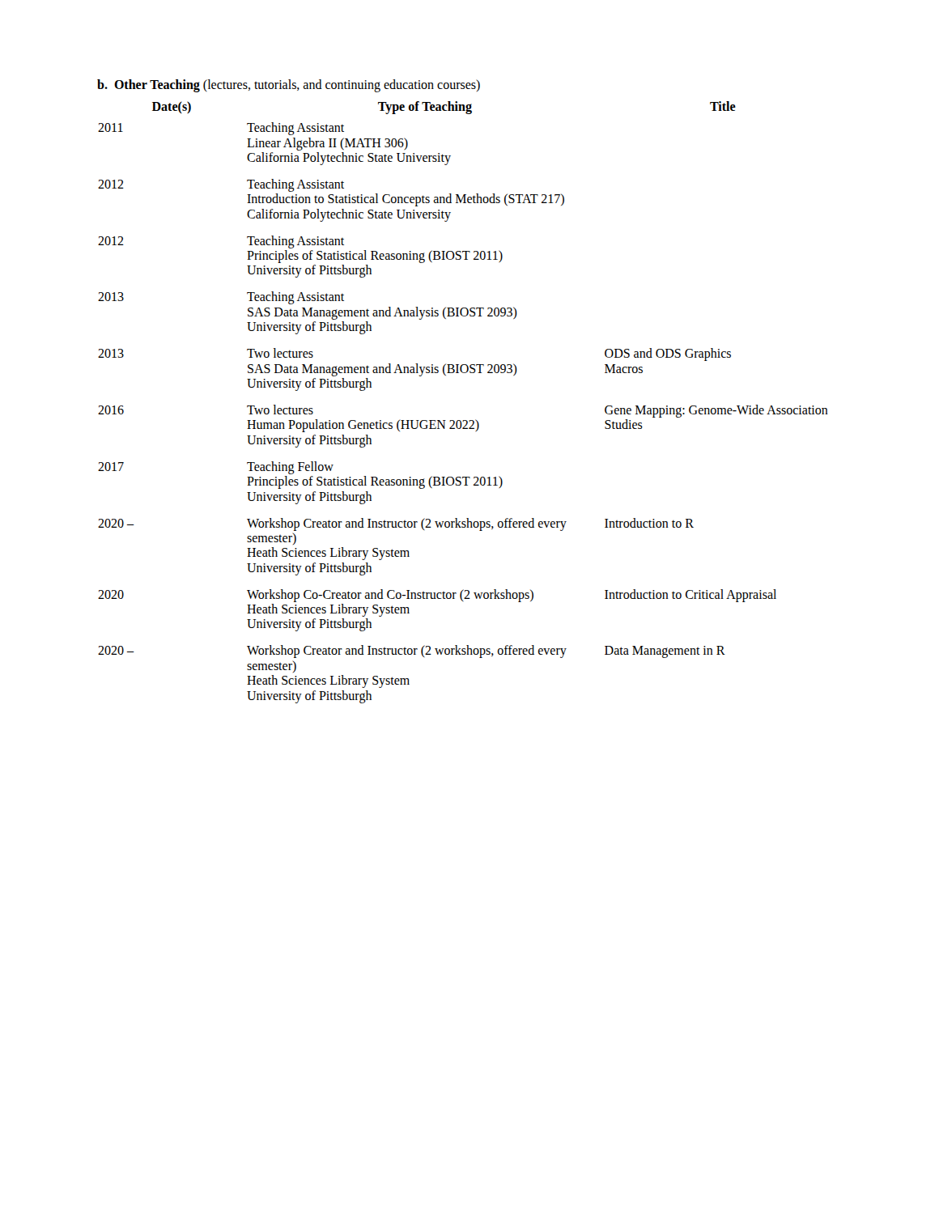b. Other Teaching (lectures, tutorials, and continuing education courses)
| Date(s) | Type of Teaching | Title |
| --- | --- | --- |
| 2011 | Teaching Assistant Linear Algebra II (MATH 306) California Polytechnic State University | |
| 2012 | Teaching Assistant Introduction to Statistical Concepts and Methods (STAT 217) California Polytechnic State University | |
| 2012 | Teaching Assistant Principles of Statistical Reasoning (BIOST 2011) University of Pittsburgh | |
| 2013 | Teaching Assistant SAS Data Management and Analysis (BIOST 2093) University of Pittsburgh | |
| 2013 | Two lectures SAS Data Management and Analysis (BIOST 2093) University of Pittsburgh | ODS and ODS Graphics Macros |
| 2016 | Two lectures Human Population Genetics (HUGEN 2022) University of Pittsburgh | Gene Mapping: Genome-Wide Association Studies |
| 2017 | Teaching Fellow Principles of Statistical Reasoning (BIOST 2011) University of Pittsburgh | |
| 2020 – | Workshop Creator and Instructor (2 workshops, offered every semester) Heath Sciences Library System University of Pittsburgh | Introduction to R |
| 2020 | Workshop Co-Creator and Co-Instructor (2 workshops) Heath Sciences Library System University of Pittsburgh | Introduction to Critical Appraisal |
| 2020 – | Workshop Creator and Instructor (2 workshops, offered every semester) Heath Sciences Library System University of Pittsburgh | Data Management in R |